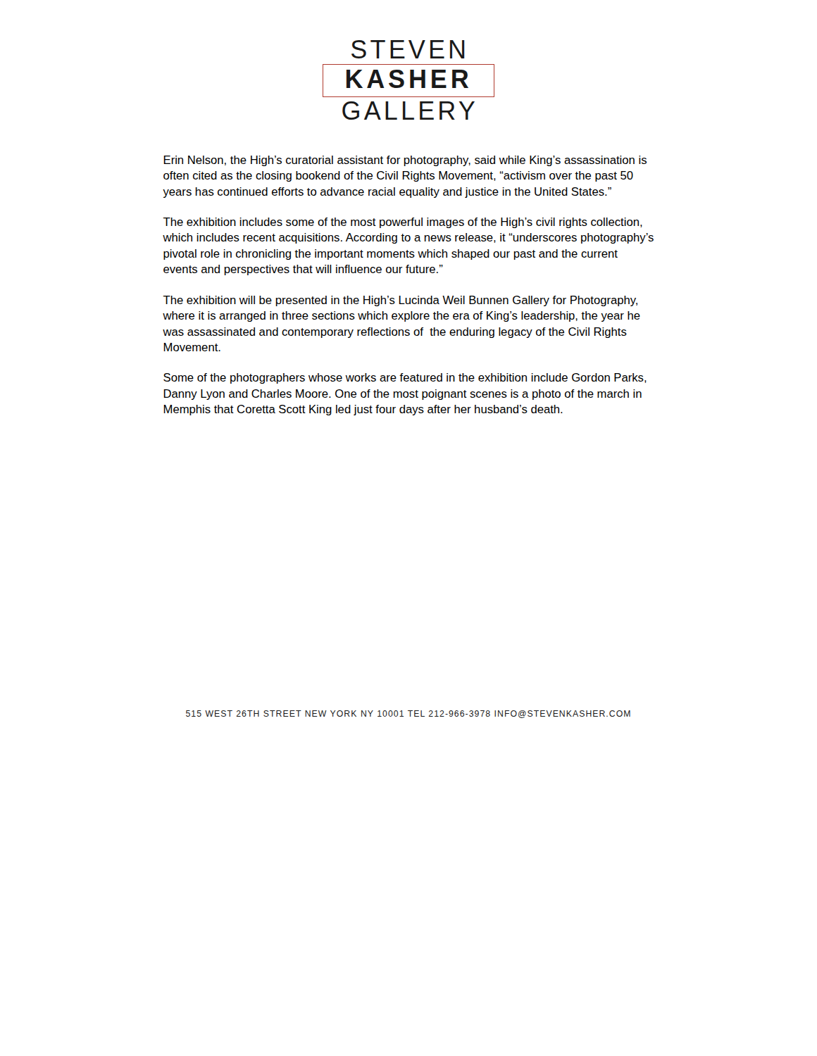STEVEN KASHER GALLERY
Erin Nelson, the High’s curatorial assistant for photography, said while King’s assassination is often cited as the closing bookend of the Civil Rights Movement, “activism over the past 50 years has continued efforts to advance racial equality and justice in the United States.”
The exhibition includes some of the most powerful images of the High’s civil rights collection, which includes recent acquisitions. According to a news release, it “underscores photography’s pivotal role in chronicling the important moments which shaped our past and the current events and perspectives that will influence our future.”
The exhibition will be presented in the High’s Lucinda Weil Bunnen Gallery for Photography, where it is arranged in three sections which explore the era of King’s leadership, the year he was assassinated and contemporary reflections of the enduring legacy of the Civil Rights Movement.
Some of the photographers whose works are featured in the exhibition include Gordon Parks, Danny Lyon and Charles Moore. One of the most poignant scenes is a photo of the march in Memphis that Coretta Scott King led just four days after her husband’s death.
515 WEST 26TH STREET NEW YORK NY 10001 TEL 212-966-3978 INFO@STEVENKASHER.COM